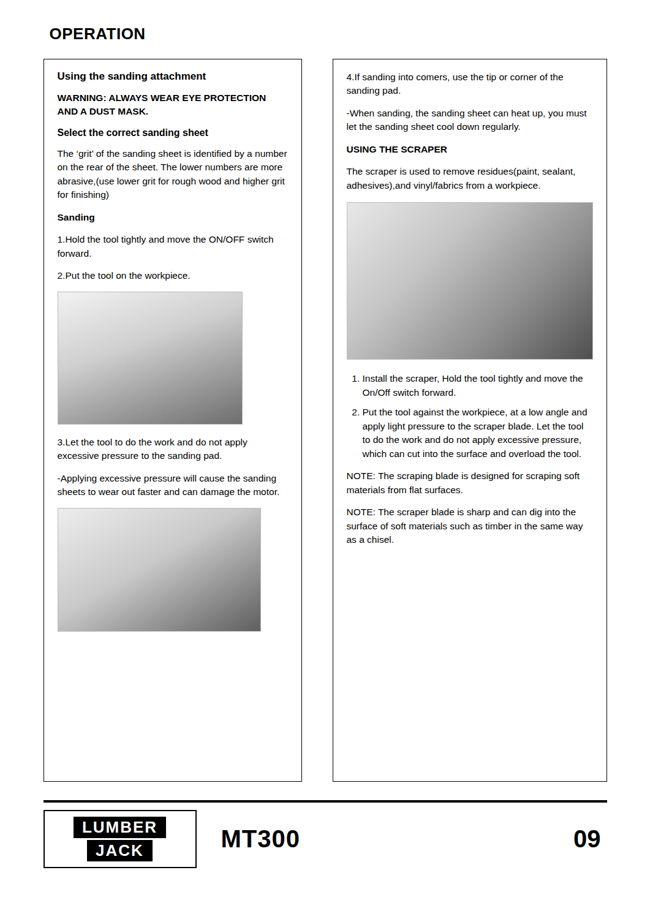OPERATION
Using the sanding attachment
WARNING: ALWAYS WEAR EYE PROTECTION AND A DUST MASK.
Select the correct sanding sheet
The ‘grit’ of the sanding sheet is identified by a number on the rear of the sheet. The lower numbers are more abrasive,(use lower grit for rough wood and higher grit for finishing)
Sanding
1.Hold the tool tightly and move the ON/OFF switch forward.
2.Put the tool on the workpiece.
3.Let the tool to do the work and do not apply excessive pressure to the sanding pad.
-Applying excessive pressure will cause the sanding sheets to wear out faster and can damage the motor.
4.If sanding into comers, use the tip or corner of the sanding pad.
-When sanding, the sanding sheet can heat up, you must let the sanding sheet cool down regularly.
USING THE SCRAPER
The scraper is used to remove residues(paint, sealant, adhesives),and vinyl/fabrics from a workpiece.
Install the scraper, Hold the tool tightly and move the On/Off switch forward.
Put the tool against the workpiece, at a low angle and apply light pressure to the scraper blade. Let the tool to do the work and do not apply excessive pressure, which can cut into the surface and overload the tool.
NOTE: The scraping blade is designed for scraping soft materials from flat surfaces.
NOTE: The scraper blade is sharp and can dig into the surface of soft materials such as timber in the same way as a chisel.
LUMBER JACK
MT300
09